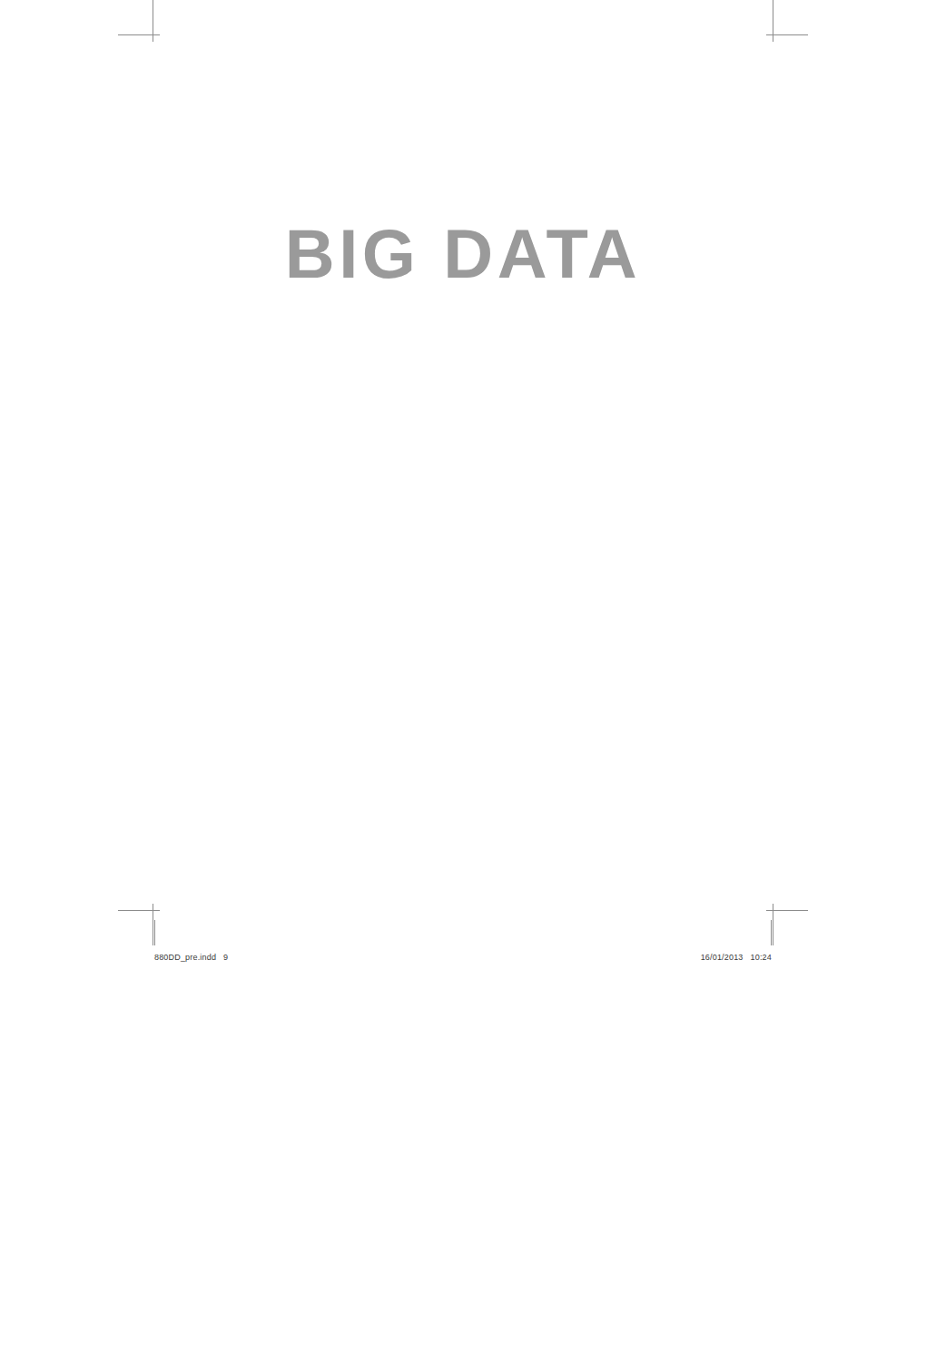Big Data
880DD_pre.indd 9 16/01/2013 10:24